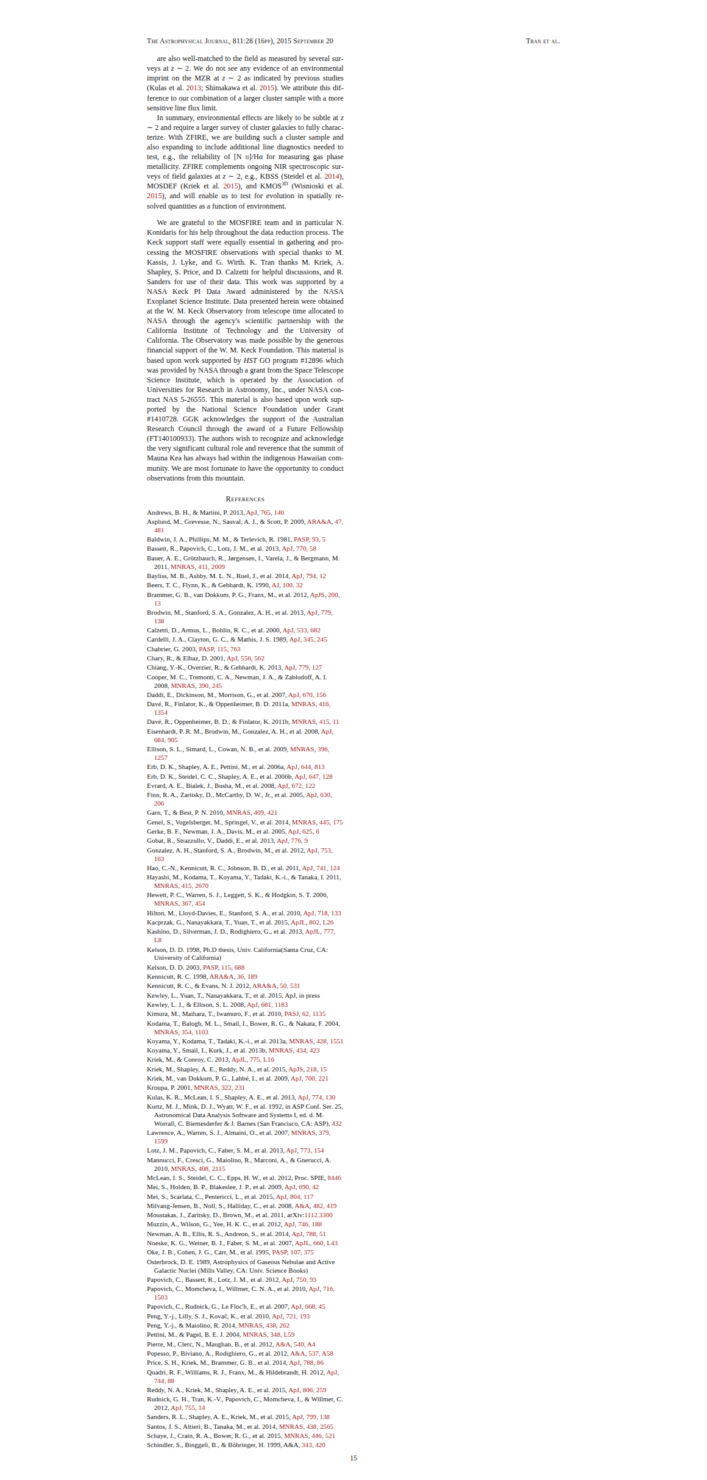The Astrophysical Journal, 811:28 (16pp), 2015 September 20
Tran et al.
are also well-matched to the field as measured by several surveys at z ∼ 2. We do not see any evidence of an environmental imprint on the MZR at z ∼ 2 as indicated by previous studies (Kulas et al. 2013; Shimakawa et al. 2015). We attribute this difference to our combination of a larger cluster sample with a more sensitive line flux limit.
In summary, environmental effects are likely to be subtle at z ∼ 2 and require a larger survey of cluster galaxies to fully characterize. With ZFIRE, we are building such a cluster sample and also expanding to include additional line diagnostics needed to test, e.g., the reliability of [N ii]/Hα for measuring gas phase metallicity. ZFIRE complements ongoing NIR spectroscopic surveys of field galaxies at z ∼ 2, e.g., KBSS (Steidel et al. 2014), MOSDEF (Kriek et al. 2015), and KMOS3D (Wisnioski et al. 2015), and will enable us to test for evolution in spatially resolved quantities as a function of environment.
We are grateful to the MOSFIRE team and in particular N. Konidaris for his help throughout the data reduction process. The Keck support staff were equally essential in gathering and processing the MOSFIRE observations with special thanks to M. Kassis, J. Lyke, and G. Wirth. K. Tran thanks M. Kriek, A. Shapley, S. Price, and D. Calzetti for helpful discussions, and R. Sanders for use of their data. This work was supported by a NASA Keck PI Data Award administered by the NASA Exoplanet Science Institute. Data presented herein were obtained at the W. M. Keck Observatory from telescope time allocated to NASA through the agency's scientific partnership with the California Institute of Technology and the University of California. The Observatory was made possible by the generous financial support of the W. M. Keck Foundation. This material is based upon work supported by HST GO program #12896 which was provided by NASA through a grant from the Space Telescope Science Institute, which is operated by the Association of Universities for Research in Astronomy, Inc., under NASA contract NAS 5-26555. This material is also based upon work supported by the National Science Foundation under Grant #1410728. GGK acknowledges the support of the Australian Research Council through the award of a Future Fellowship (FT140100933). The authors wish to recognize and acknowledge the very significant cultural role and reverence that the summit of Mauna Kea has always had within the indigenous Hawaiian community. We are most fortunate to have the opportunity to conduct observations from this mountain.
References
Andrews, B. H., & Martini, P. 2013, ApJ, 765, 140
Asplund, M., Grevesse, N., Sauval, A. J., & Scott, P. 2009, ARA&A, 47, 481
Baldwin, J. A., Phillips, M. M., & Terlevich, R. 1981, PASP, 93, 5
Bassett, R., Papovich, C., Lotz, J. M., et al. 2013, ApJ, 770, 58
Bauer, A. E., Grützbauch, R., Jørgensen, I., Varela, J., & Bergmann, M. 2011, MNRAS, 411, 2009
Bayliss, M. B., Ashby, M. L. N., Ruel, J., et al. 2014, ApJ, 794, 12
Beers, T. C., Flynn, K., & Gebhardt, K. 1990, AJ, 100, 32
Brammer, G. B., van Dokkum, P. G., Franx, M., et al. 2012, ApJS, 200, 13
Brodwin, M., Stanford, S. A., Gonzalez, A. H., et al. 2013, ApJ, 779, 138
Calzetti, D., Armus, L., Bohlin, R. C., et al. 2000, ApJ, 533, 682
Cardelli, J. A., Clayton, G. C., & Mathis, J. S. 1989, ApJ, 345, 245
Chabrier, G. 2003, PASP, 115, 763
Chary, R., & Elbaz, D. 2001, ApJ, 556, 562
Chiang, Y.-K., Overzier, R., & Gebhardt, K. 2013, ApJ, 779, 127
Cooper, M. C., Tremonti, C. A., Newman, J. A., & Zabludoff, A. I. 2008, MNRAS, 390, 245
Daddi, E., Dickinson, M., Morrison, G., et al. 2007, ApJ, 670, 156
Davé, R., Finlator, K., & Oppenheimer, B. D. 2011a, MNRAS, 416, 1354
Davé, R., Oppenheimer, B. D., & Finlator, K. 2011b, MNRAS, 415, 11
Eisenhardt, P. R. M., Brodwin, M., Gonzalez, A. H., et al. 2008, ApJ, 684, 905
Ellison, S. L., Simard, L., Cowan, N. B., et al. 2009, MNRAS, 396, 1257
Erb, D. K., Shapley, A. E., Pettini, M., et al. 2006a, ApJ, 644, 813
Erb, D. K., Steidel, C. C., Shapley, A. E., et al. 2006b, ApJ, 647, 128
Evrard, A. E., Bialek, J., Busha, M., et al. 2008, ApJ, 672, 122
Finn, R. A., Zaritsky, D., McCarthy, D. W., Jr., et al. 2005, ApJ, 630, 206
Garn, T., & Best, P. N. 2010, MNRAS, 409, 421
Genel, S., Vogelsberger, M., Springel, V., et al. 2014, MNRAS, 445, 175
Gerke, B. F., Newman, J. A., Davis, M., et al. 2005, ApJ, 625, 6
Gobat, R., Strazzullo, V., Daddi, E., et al. 2013, ApJ, 776, 9
Gonzalez, A. H., Stanford, S. A., Brodwin, M., et al. 2012, ApJ, 753, 163
Hao, C.-N., Kennicutt, R. C., Johnson, B. D., et al. 2011, ApJ, 741, 124
Hayashi, M., Kodama, T., Koyama, Y., Tadaki, K.-i., & Tanaka, I. 2011, MNRAS, 415, 2670
Hewett, P. C., Warren, S. J., Leggett, S. K., & Hodgkin, S. T. 2006, MNRAS, 367, 454
Hilton, M., Lloyd-Davies, E., Stanford, S. A., et al. 2010, ApJ, 718, 133
Kacprzak, G., Nanayakkara, T., Yuan, T., et al. 2015, ApJL, 802, L26
Kashino, D., Silverman, J. D., Rodighiero, G., et al. 2013, ApJL, 777, L8
Kelson, D. D. 1998, Ph.D thesis, Univ. California(Santa Cruz, CA: University of California)
Kelson, D. D. 2003, PASP, 115, 688
Kennicutt, R. C. 1998, ARA&A, 36, 189
Kennicutt, R. C., & Evans, N. J. 2012, ARA&A, 50, 531
Kewley, L., Yuan, T., Nanayakkara, T., et al. 2015, ApJ, in press
Kewley, L. J., & Ellison, S. L. 2008, ApJ, 681, 1183
Kimura, M., Maihara, T., Iwamuro, F., et al. 2010, PASJ, 62, 1135
Kodama, T., Balogh, M. L., Smail, I., Bower, R. G., & Nakata, F. 2004, MNRAS, 354, 1103
Koyama, Y., Kodama, T., Tadaki, K.-i., et al. 2013a, MNRAS, 428, 1551
Koyama, Y., Smail, I., Kurk, J., et al. 2013b, MNRAS, 434, 423
Kriek, M., & Conroy, C. 2013, ApJL, 775, L16
Kriek, M., Shapley, A. E., Reddy, N. A., et al. 2015, ApJS, 218, 15
Kriek, M., van Dokkum, P. G., Labbé, I., et al. 2009, ApJ, 700, 221
Kroupa, P. 2001, MNRAS, 322, 231
Kulas, K. R., McLean, I. S., Shapley, A. E., et al. 2013, ApJ, 774, 130
Kurtz, M. J., Mink, D. J., Wyatt, W. F., et al. 1992, in ASP Conf. Ser. 25, Astronomical Data Analysis Software and Systems I, ed. d. M. Worrall, C. Biemesderfer & J. Barnes (San Francisco, CA: ASP), 432
Lawrence, A., Warren, S. J., Almaini, O., et al. 2007, MNRAS, 379, 1599
Lotz, J. M., Papovich, C., Faber, S. M., et al. 2013, ApJ, 773, 154
Mannucci, F., Cresci, G., Maiolino, R., Marconi, A., & Gnerucci, A. 2010, MNRAS, 408, 2115
McLean, I. S., Steidel, C. C., Epps, H. W., et al. 2012, Proc. SPIE, 8446
Mei, S., Holden, B. P., Blakeslee, J. P., et al. 2009, ApJ, 690, 42
Mei, S., Scarlata, C., Pentericci, L., et al. 2015, ApJ, 804, 117
Milvang-Jensen, B., Noll, S., Halliday, C., et al. 2008, A&A, 482, 419
Moustakas, J., Zaritsky, D., Brown, M., et al. 2011, arXiv:1112.3300
Muzzin, A., Wilson, G., Yee, H. K. C., et al. 2012, ApJ, 746, 188
Newman, A. B., Ellis, R. S., Andreon, S., et al. 2014, ApJ, 788, 51
Noeske, K. G., Weiner, B. J., Faber, S. M., et al. 2007, ApJL, 660, L43
Oke, J. B., Cohen, J. G., Carr, M., et al. 1995, PASP, 107, 375
Osterbrock, D. E. 1989, Astrophysics of Gaseous Nebulae and Active Galactic Nuclei (Mills Valley, CA: Univ. Science Books)
Papovich, C., Bassett, R., Lotz, J. M., et al. 2012, ApJ, 750, 93
Papovich, C., Momcheva, I., Willmer, C. N. A., et al. 2010, ApJ, 716, 1503
Papovich, C., Rudnick, G., Le Floc'h, E., et al. 2007, ApJ, 668, 45
Peng, Y.-j., Lilly, S. J., Kovač, K., et al. 2010, ApJ, 721, 193
Peng, Y.-j., & Maiolino, R. 2014, MNRAS, 438, 262
Pettini, M., & Pagel, B. E. J. 2004, MNRAS, 348, L59
Pierre, M., Clerc, N., Maughan, B., et al. 2012, A&A, 540, A4
Popesso, P., Biviano, A., Rodighiero, G., et al. 2012, A&A, 537, A58
Price, S. H., Kriek, M., Brammer, G. B., et al. 2014, ApJ, 788, 86
Quadri, R. F., Williams, R. J., Franx, M., & Hildebrandt, H. 2012, ApJ, 744, 88
Reddy, N. A., Kriek, M., Shapley, A. E., et al. 2015, ApJ, 806, 259
Rudnick, G. H., Tran, K.-V., Papovich, C., Momcheva, I., & Willmer, C. 2012, ApJ, 755, 14
Sanders, R. L., Shapley, A. E., Kriek, M., et al. 2015, ApJ, 799, 138
Santos, J. S., Altieri, B., Tanaka, M., et al. 2014, MNRAS, 438, 2565
Schaye, J., Crain, R. A., Bower, R. G., et al. 2015, MNRAS, 446, 521
Schindler, S., Binggeli, B., & Böhringer, H. 1999, A&A, 343, 420
15